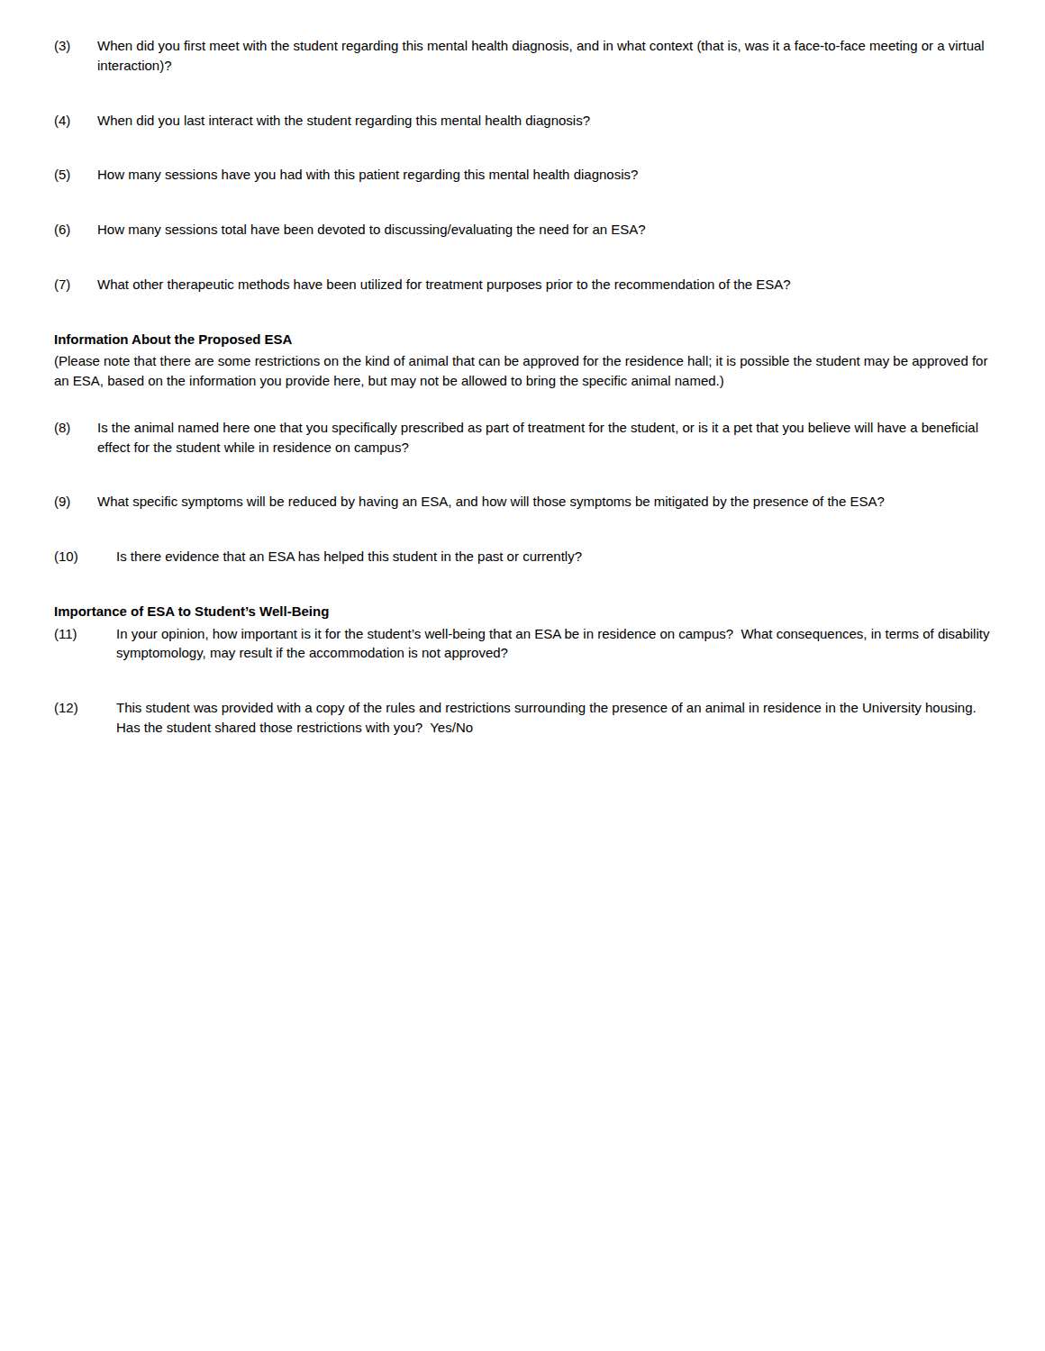(3) When did you first meet with the student regarding this mental health diagnosis, and in what context (that is, was it a face-to-face meeting or a virtual interaction)?
(4) When did you last interact with the student regarding this mental health diagnosis?
(5) How many sessions have you had with this patient regarding this mental health diagnosis?
(6) How many sessions total have been devoted to discussing/evaluating the need for an ESA?
(7) What other therapeutic methods have been utilized for treatment purposes prior to the recommendation of the ESA?
Information About the Proposed ESA
(Please note that there are some restrictions on the kind of animal that can be approved for the residence hall; it is possible the student may be approved for an ESA, based on the information you provide here, but may not be allowed to bring the specific animal named.)
(8) Is the animal named here one that you specifically prescribed as part of treatment for the student, or is it a pet that you believe will have a beneficial effect for the student while in residence on campus?
(9) What specific symptoms will be reduced by having an ESA, and how will those symptoms be mitigated by the presence of the ESA?
(10) Is there evidence that an ESA has helped this student in the past or currently?
Importance of ESA to Student’s Well-Being
(11) In your opinion, how important is it for the student’s well-being that an ESA be in residence on campus? What consequences, in terms of disability symptomology, may result if the accommodation is not approved?
(12) This student was provided with a copy of the rules and restrictions surrounding the presence of an animal in residence in the University housing. Has the student shared those restrictions with you? Yes/No